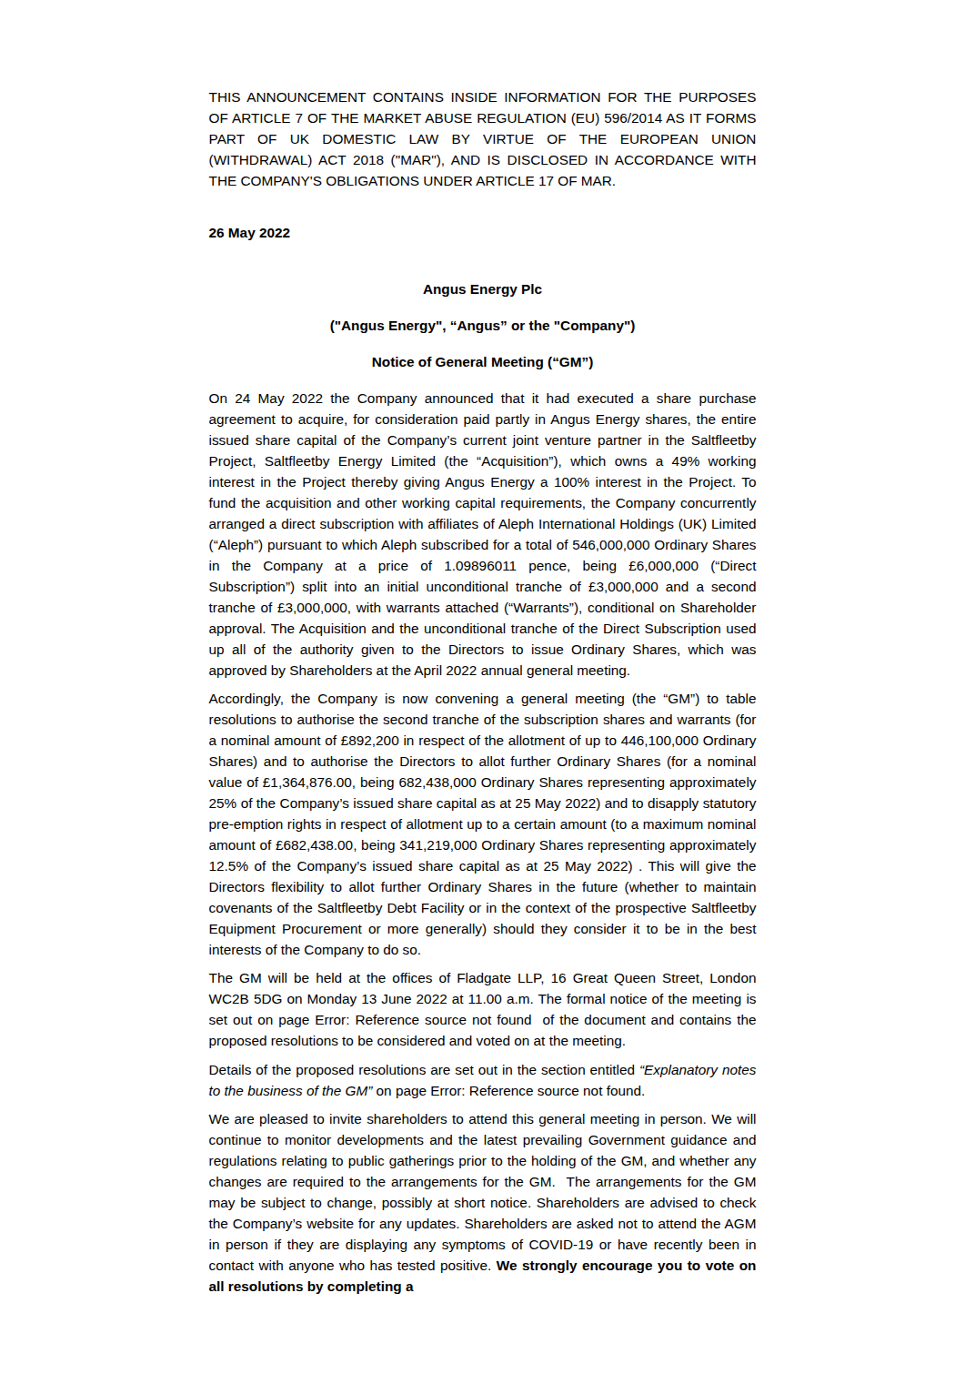THIS ANNOUNCEMENT CONTAINS INSIDE INFORMATION FOR THE PURPOSES OF ARTICLE 7 OF THE MARKET ABUSE REGULATION (EU) 596/2014 AS IT FORMS PART OF UK DOMESTIC LAW BY VIRTUE OF THE EUROPEAN UNION (WITHDRAWAL) ACT 2018 ("MAR"), AND IS DISCLOSED IN ACCORDANCE WITH THE COMPANY'S OBLIGATIONS UNDER ARTICLE 17 OF MAR.
26 May 2022
Angus Energy Plc
("Angus Energy", “Angus” or the "Company")
Notice of General Meeting (“GM”)
On 24 May 2022 the Company announced that it had executed a share purchase agreement to acquire, for consideration paid partly in Angus Energy shares, the entire issued share capital of the Company’s current joint venture partner in the Saltfleetby Project, Saltfleetby Energy Limited (the “Acquisition”), which owns a 49% working interest in the Project thereby giving Angus Energy a 100% interest in the Project. To fund the acquisition and other working capital requirements, the Company concurrently arranged a direct subscription with affiliates of Aleph International Holdings (UK) Limited (“Aleph”) pursuant to which Aleph subscribed for a total of 546,000,000 Ordinary Shares in the Company at a price of 1.09896011 pence, being £6,000,000 (“Direct Subscription”) split into an initial unconditional tranche of £3,000,000 and a second tranche of £3,000,000, with warrants attached (“Warrants”), conditional on Shareholder approval. The Acquisition and the unconditional tranche of the Direct Subscription used up all of the authority given to the Directors to issue Ordinary Shares, which was approved by Shareholders at the April 2022 annual general meeting.
Accordingly, the Company is now convening a general meeting (the “GM”) to table resolutions to authorise the second tranche of the subscription shares and warrants (for a nominal amount of £892,200 in respect of the allotment of up to 446,100,000 Ordinary Shares) and to authorise the Directors to allot further Ordinary Shares (for a nominal value of £1,364,876.00, being 682,438,000 Ordinary Shares representing approximately 25% of the Company’s issued share capital as at 25 May 2022) and to disapply statutory pre-emption rights in respect of allotment up to a certain amount (to a maximum nominal amount of £682,438.00, being 341,219,000 Ordinary Shares representing approximately 12.5% of the Company’s issued share capital as at 25 May 2022) . This will give the Directors flexibility to allot further Ordinary Shares in the future (whether to maintain covenants of the Saltfleetby Debt Facility or in the context of the prospective Saltfleetby Equipment Procurement or more generally) should they consider it to be in the best interests of the Company to do so.
The GM will be held at the offices of Fladgate LLP, 16 Great Queen Street, London WC2B 5DG on Monday 13 June 2022 at 11.00 a.m. The formal notice of the meeting is set out on page Error: Reference source not found of the document and contains the proposed resolutions to be considered and voted on at the meeting.
Details of the proposed resolutions are set out in the section entitled “Explanatory notes to the business of the GM” on page Error: Reference source not found.
We are pleased to invite shareholders to attend this general meeting in person. We will continue to monitor developments and the latest prevailing Government guidance and regulations relating to public gatherings prior to the holding of the GM, and whether any changes are required to the arrangements for the GM. The arrangements for the GM may be subject to change, possibly at short notice. Shareholders are advised to check the Company’s website for any updates. Shareholders are asked not to attend the AGM in person if they are displaying any symptoms of COVID-19 or have recently been in contact with anyone who has tested positive. We strongly encourage you to vote on all resolutions by completing a